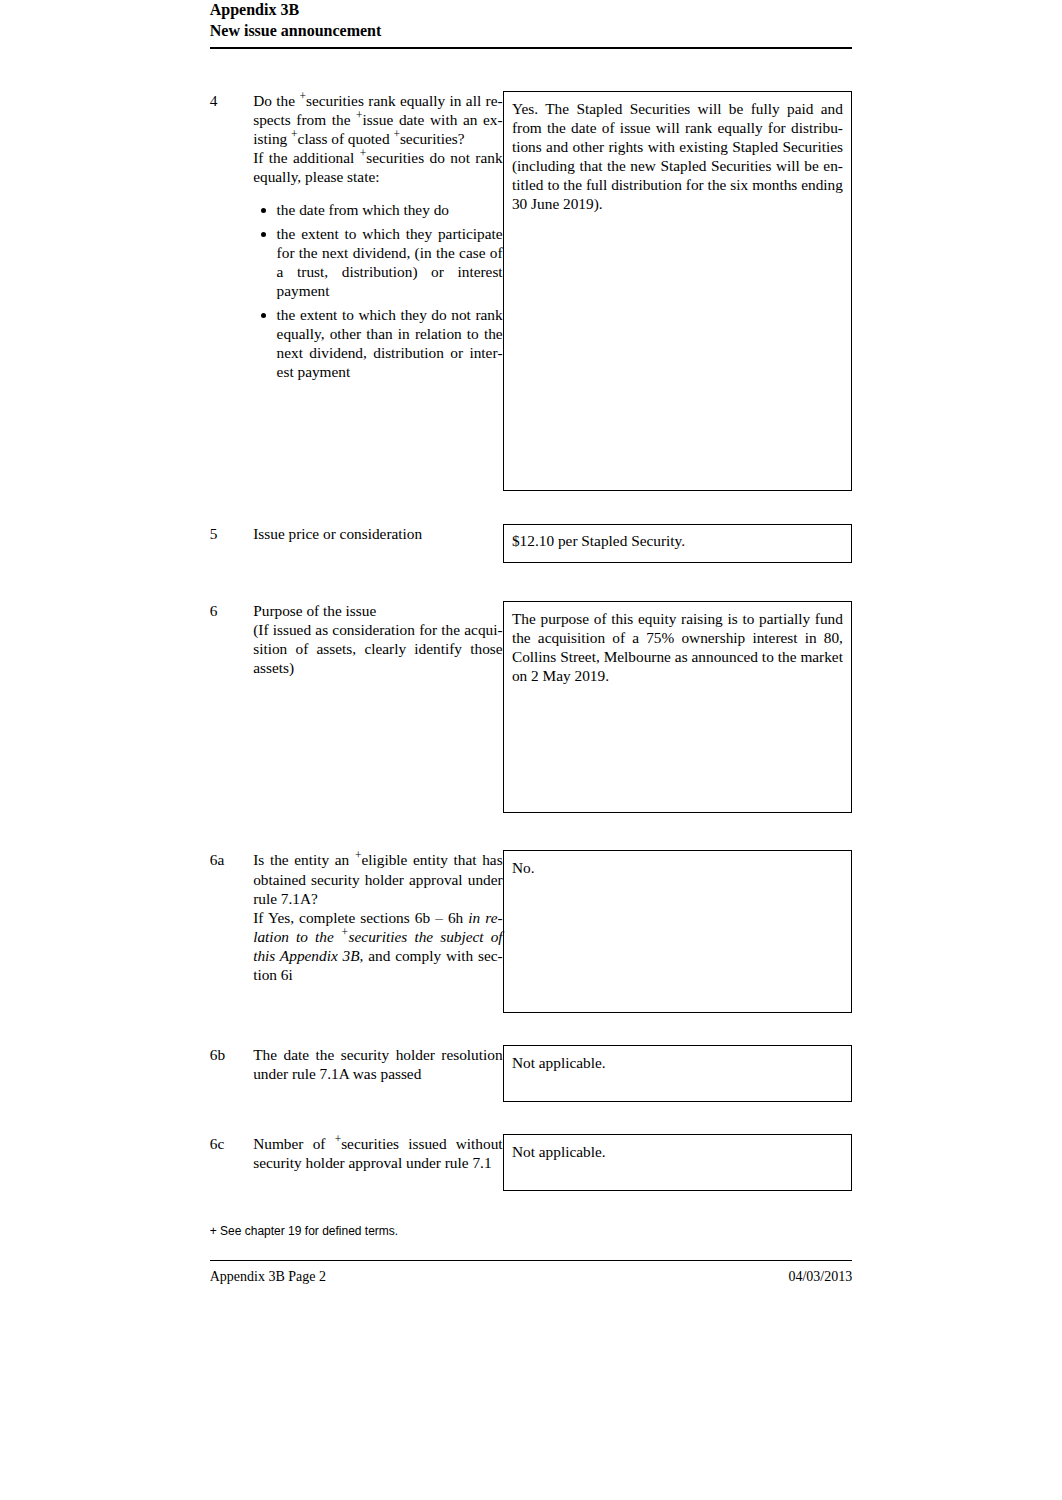Appendix 3B
New issue announcement
| 4 | Do the + securities rank equally in all respects from the + issue date with an existing + class of quoted + securities? If the additional + securities do not rank equally, please state: the date from which they do the extent to which they participate for the next dividend, (in the case of a trust, distribution) or interest payment the extent to which they do not rank equally, other than in relation to the next dividend, distribution or interest payment | Yes. The Stapled Securities will be fully paid and from the date of issue will rank equally for distributions and other rights with existing Stapled Securities (including that the new Stapled Securities will be entitled to the full distribution for the six months ending 30 June 2019). |
| 5 | Issue price or consideration | $12.10 per Stapled Security. |
| 6 | Purpose of the issue (If issued as consideration for the acquisition of assets, clearly identify those assets) | The purpose of this equity raising is to partially fund the acquisition of a 75% ownership interest in 80, Collins Street, Melbourne as announced to the market on 2 May 2019. |
| 6a | Is the entity an + eligible entity that has obtained security holder approval under rule 7.1A? If Yes, complete sections 6b – 6h in relation to the + securities the subject of this Appendix 3B, and comply with section 6i | No. |
| 6b | The date the security holder resolution under rule 7.1A was passed | Not applicable. |
| 6c | Number of + securities issued without security holder approval under rule 7.1 | Not applicable. |
+ See chapter 19 for defined terms.
Appendix 3B Page 2 04/03/2013